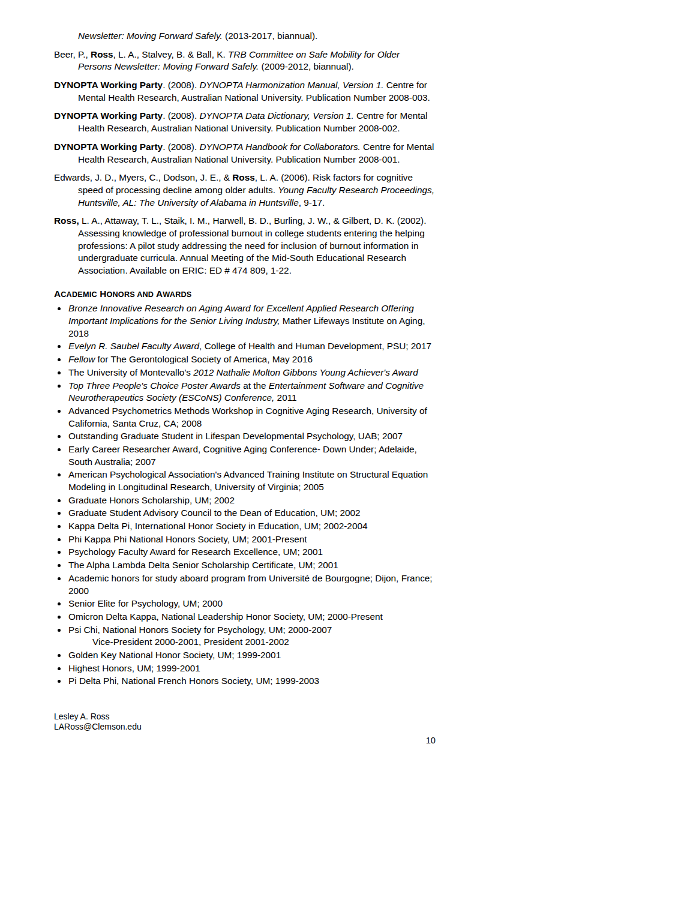Newsletter: Moving Forward Safely. (2013-2017, biannual).
Beer, P., Ross, L. A., Stalvey, B. & Ball, K. TRB Committee on Safe Mobility for Older Persons Newsletter: Moving Forward Safely. (2009-2012, biannual).
DYNOPTA Working Party. (2008). DYNOPTA Harmonization Manual, Version 1. Centre for Mental Health Research, Australian National University. Publication Number 2008-003.
DYNOPTA Working Party. (2008). DYNOPTA Data Dictionary, Version 1. Centre for Mental Health Research, Australian National University. Publication Number 2008-002.
DYNOPTA Working Party. (2008). DYNOPTA Handbook for Collaborators. Centre for Mental Health Research, Australian National University. Publication Number 2008-001.
Edwards, J. D., Myers, C., Dodson, J. E., & Ross, L. A. (2006). Risk factors for cognitive speed of processing decline among older adults. Young Faculty Research Proceedings, Huntsville, AL: The University of Alabama in Huntsville, 9-17.
Ross, L. A., Attaway, T. L., Staik, I. M., Harwell, B. D., Burling, J. W., & Gilbert, D. K. (2002). Assessing knowledge of professional burnout in college students entering the helping professions: A pilot study addressing the need for inclusion of burnout information in undergraduate curricula. Annual Meeting of the Mid-South Educational Research Association. Available on ERIC: ED # 474 809, 1-22.
ACADEMIC HONORS AND AWARDS
Bronze Innovative Research on Aging Award for Excellent Applied Research Offering Important Implications for the Senior Living Industry, Mather Lifeways Institute on Aging, 2018
Evelyn R. Saubel Faculty Award, College of Health and Human Development, PSU; 2017
Fellow for The Gerontological Society of America, May 2016
The University of Montevallo's 2012 Nathalie Molton Gibbons Young Achiever's Award
Top Three People's Choice Poster Awards at the Entertainment Software and Cognitive Neurotherapeutics Society (ESCoNS) Conference, 2011
Advanced Psychometrics Methods Workshop in Cognitive Aging Research, University of California, Santa Cruz, CA; 2008
Outstanding Graduate Student in Lifespan Developmental Psychology, UAB; 2007
Early Career Researcher Award, Cognitive Aging Conference- Down Under; Adelaide, South Australia; 2007
American Psychological Association's Advanced Training Institute on Structural Equation Modeling in Longitudinal Research, University of Virginia; 2005
Graduate Honors Scholarship, UM; 2002
Graduate Student Advisory Council to the Dean of Education, UM; 2002
Kappa Delta Pi, International Honor Society in Education, UM; 2002-2004
Phi Kappa Phi National Honors Society, UM; 2001-Present
Psychology Faculty Award for Research Excellence, UM; 2001
The Alpha Lambda Delta Senior Scholarship Certificate, UM; 2001
Academic honors for study aboard program from Université de Bourgogne; Dijon, France; 2000
Senior Elite for Psychology, UM; 2000
Omicron Delta Kappa, National Leadership Honor Society, UM; 2000-Present
Psi Chi, National Honors Society for Psychology, UM; 2000-2007 Vice-President 2000-2001, President 2001-2002
Golden Key National Honor Society, UM; 1999-2001
Highest Honors, UM; 1999-2001
Pi Delta Phi, National French Honors Society, UM; 1999-2003
Lesley A. Ross
LARoss@Clemson.edu
10